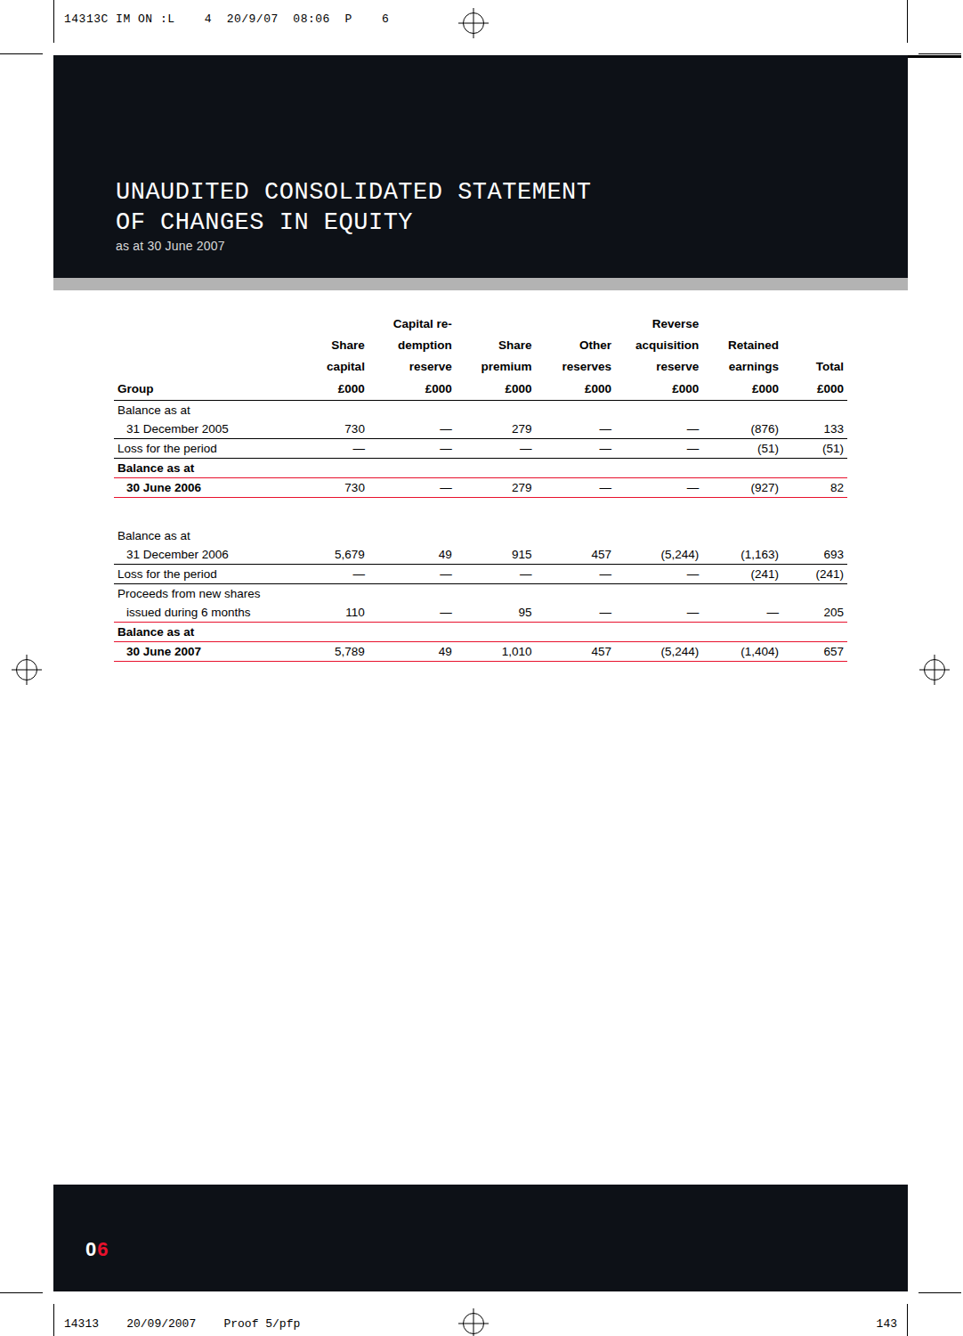14313C IM ON :L 4 20/9/07 08:06 P 6
UNAUDITED CONSOLIDATED STATEMENT
OF CHANGES IN EQUITY
as at 30 June 2007
| | | Capital re- | | | Reverse | | |
| --- | --- | --- | --- | --- | --- | --- | --- |
| | Share | demption | Share | Other | acquisition | Retained | |
| | capital | reserve | premium | reserves | reserve | earnings | Total |
| Group | £000 | £000 | £000 | £000 | £000 | £000 | £000 |
| Balance as at | | | | | | | |
| 31 December 2005 | 730 | — | 279 | — | — | (876) | 133 |
| Loss for the period | — | — | — | — | — | (51) | (51) |
| Balance as at | | | | | | | |
| 30 June 2006 | 730 | — | 279 | — | — | (927) | 82 |
| Balance as at | | | | | | | |
| 31 December 2006 | 5,679 | 49 | 915 | 457 | (5,244) | (1,163) | 693 |
| Loss for the period | — | — | — | — | — | (241) | (241) |
| Proceeds from new shares | | | | | | | |
| issued during 6 months | 110 | — | 95 | — | — | — | 205 |
| Balance as at | | | | | | | |
| 30 June 2007 | 5,789 | 49 | 1,010 | 457 | (5,244) | (1,404) | 657 |
06
14313 20/09/2007 Proof 5/pfp
143